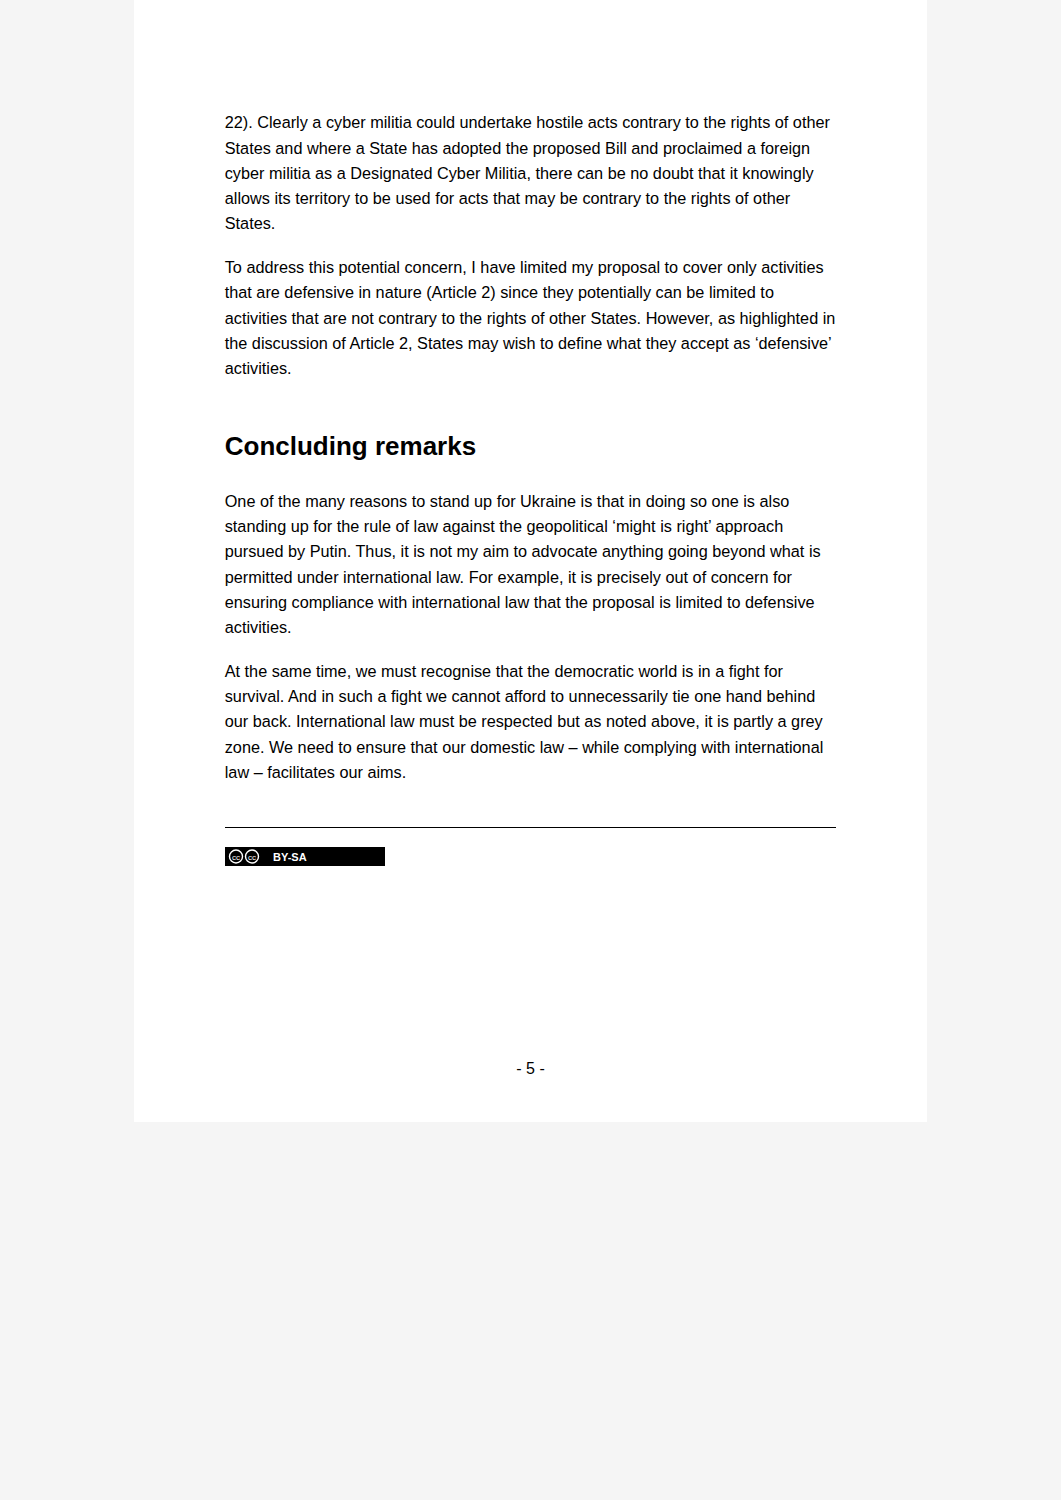22). Clearly a cyber militia could undertake hostile acts contrary to the rights of other States and where a State has adopted the proposed Bill and proclaimed a foreign cyber militia as a Designated Cyber Militia, there can be no doubt that it knowingly allows its territory to be used for acts that may be contrary to the rights of other States.
To address this potential concern, I have limited my proposal to cover only activities that are defensive in nature (Article 2) since they potentially can be limited to activities that are not contrary to the rights of other States. However, as highlighted in the discussion of Article 2, States may wish to define what they accept as ‘defensive’ activities.
Concluding remarks
One of the many reasons to stand up for Ukraine is that in doing so one is also standing up for the rule of law against the geopolitical ‘might is right’ approach pursued by Putin. Thus, it is not my aim to advocate anything going beyond what is permitted under international law. For example, it is precisely out of concern for ensuring compliance with international law that the proposal is limited to defensive activities.
At the same time, we must recognise that the democratic world is in a fight for survival. And in such a fight we cannot afford to unnecessarily tie one hand behind our back. International law must be respected but as noted above, it is partly a grey zone. We need to ensure that our domestic law – while complying with international law – facilitates our aims.
- 5 -